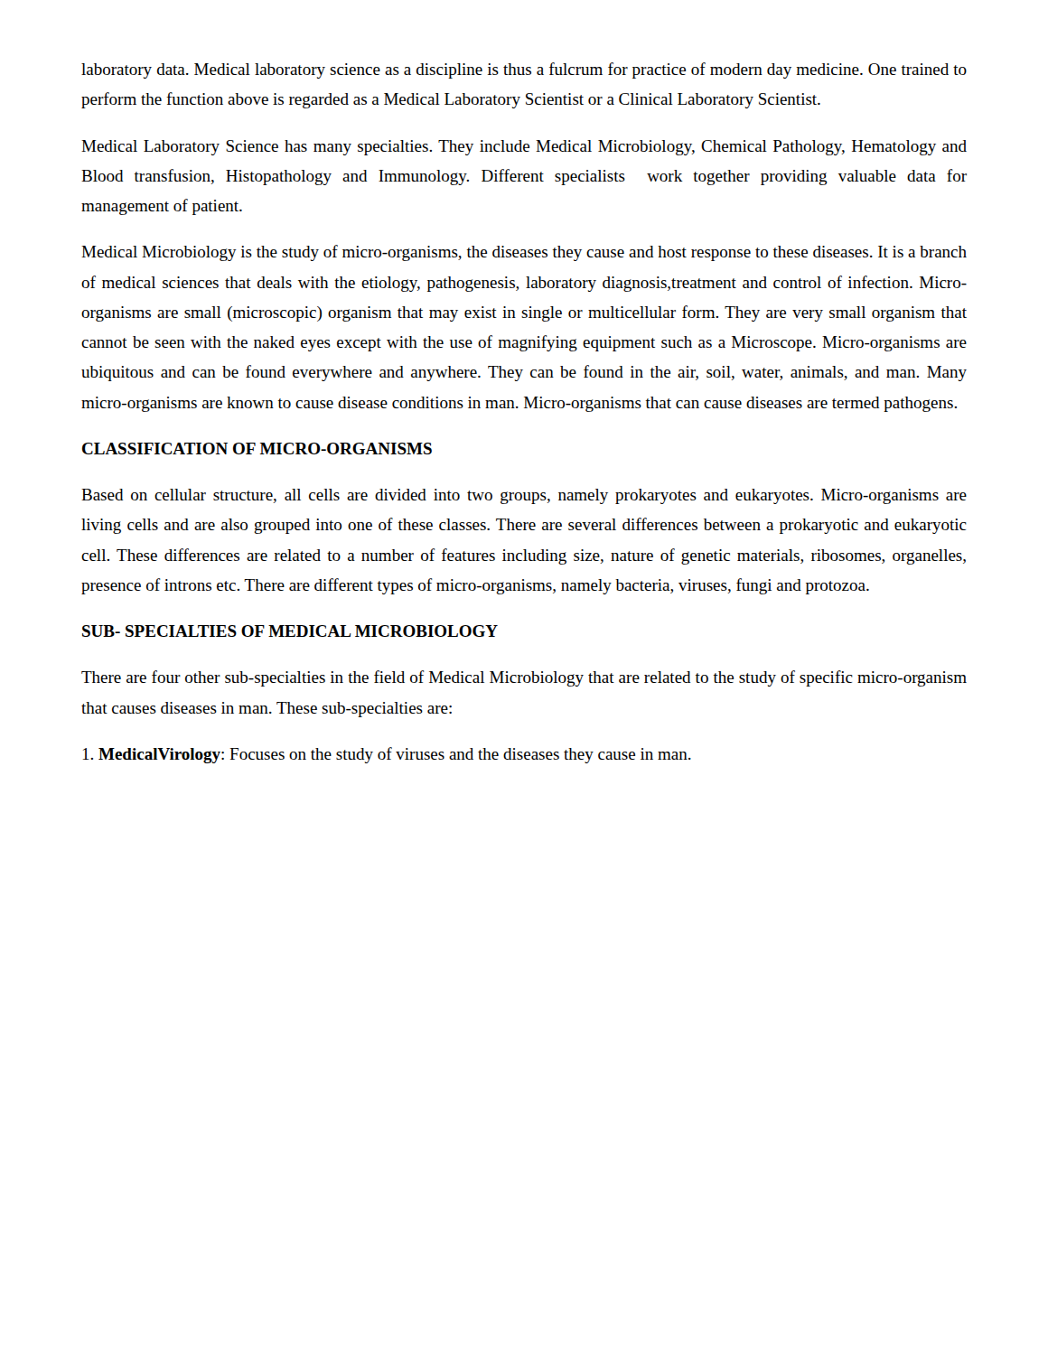laboratory data. Medical laboratory science as a discipline is thus a fulcrum for practice of modern day medicine. One trained to perform the function above is regarded as a Medical Laboratory Scientist or a Clinical Laboratory Scientist.
Medical Laboratory Science has many specialties. They include Medical Microbiology, Chemical Pathology, Hematology and Blood transfusion, Histopathology and Immunology. Different specialists work together providing valuable data for management of patient.
Medical Microbiology is the study of micro-organisms, the diseases they cause and host response to these diseases. It is a branch of medical sciences that deals with the etiology, pathogenesis, laboratory diagnosis,treatment and control of infection. Micro-organisms are small (microscopic) organism that may exist in single or multicellular form. They are very small organism that cannot be seen with the naked eyes except with the use of magnifying equipment such as a Microscope. Micro-organisms are ubiquitous and can be found everywhere and anywhere. They can be found in the air, soil, water, animals, and man. Many micro-organisms are known to cause disease conditions in man. Micro-organisms that can cause diseases are termed pathogens.
CLASSIFICATION OF MICRO-ORGANISMS
Based on cellular structure, all cells are divided into two groups, namely prokaryotes and eukaryotes. Micro-organisms are living cells and are also grouped into one of these classes. There are several differences between a prokaryotic and eukaryotic cell. These differences are related to a number of features including size, nature of genetic materials, ribosomes, organelles, presence of introns etc. There are different types of micro-organisms, namely bacteria, viruses, fungi and protozoa.
SUB- SPECIALTIES OF MEDICAL MICROBIOLOGY
There are four other sub-specialties in the field of Medical Microbiology that are related to the study of specific micro-organism that causes diseases in man. These sub-specialties are:
1. MedicalVirology: Focuses on the study of viruses and the diseases they cause in man.